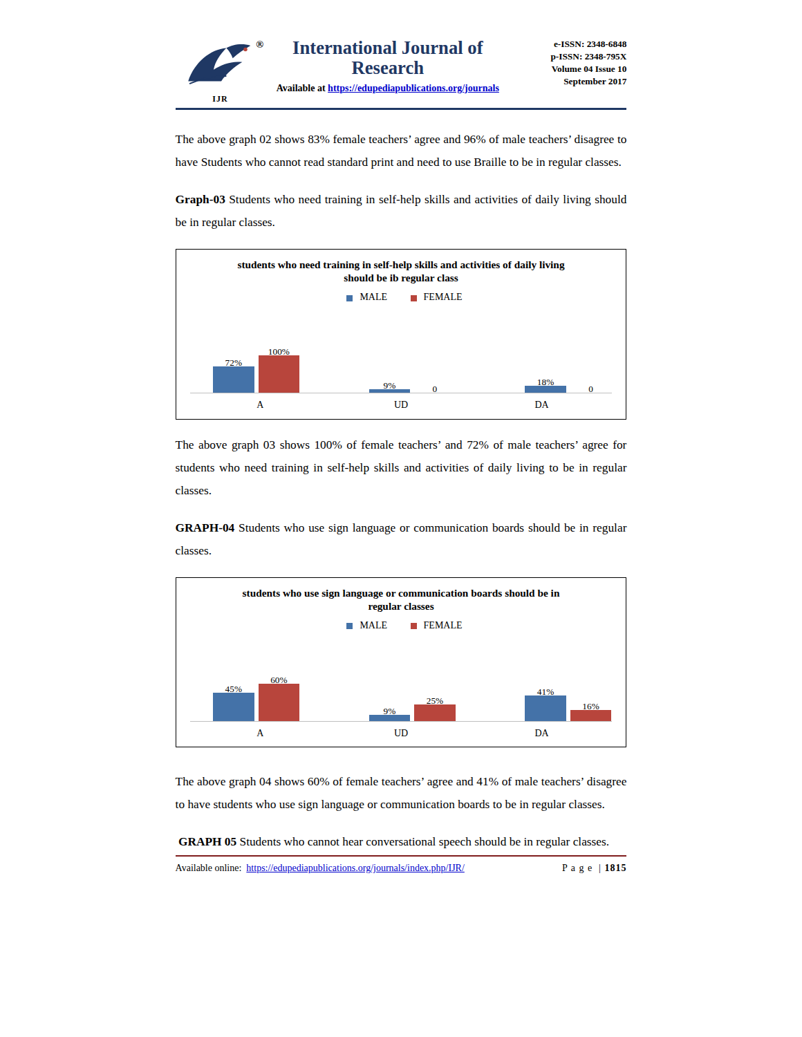®
IJR
International Journal of Research
Available at https://edupediapublications.org/journals
e-ISSN: 2348-6848
p-ISSN: 2348-795X
Volume 04 Issue 10
September 2017
The above graph 02 shows 83% female teachers’ agree and 96% of male teachers’ disagree to have Students who cannot read standard print and need to use Braille to be in regular classes.
Graph-03 Students who need training in self-help skills and activities of daily living should be in regular classes.
students who need training in self-help skills and activities of daily living
should be ib regular class
MALE FEMALE
72%
100%
9%
0
18%
0
A
UD
DA
The above graph 03 shows 100% of female teachers’ and 72% of male teachers’ agree for students who need training in self-help skills and activities of daily living to be in regular classes.
GRAPH-04 Students who use sign language or communication boards should be in regular classes.
students who use sign language or communication boards should be in
regular classes
MALE FEMALE
45%
60%
9%
25%
41%
16%
A
UD
DA
The above graph 04 shows 60% of female teachers’ agree and 41% of male teachers’ disagree to have students who use sign language or communication boards to be in regular classes.
GRAPH 05 Students who cannot hear conversational speech should be in regular classes.
Available online: https://edupediapublications.org/journals/index.php/IJR/
P a g e | 1815